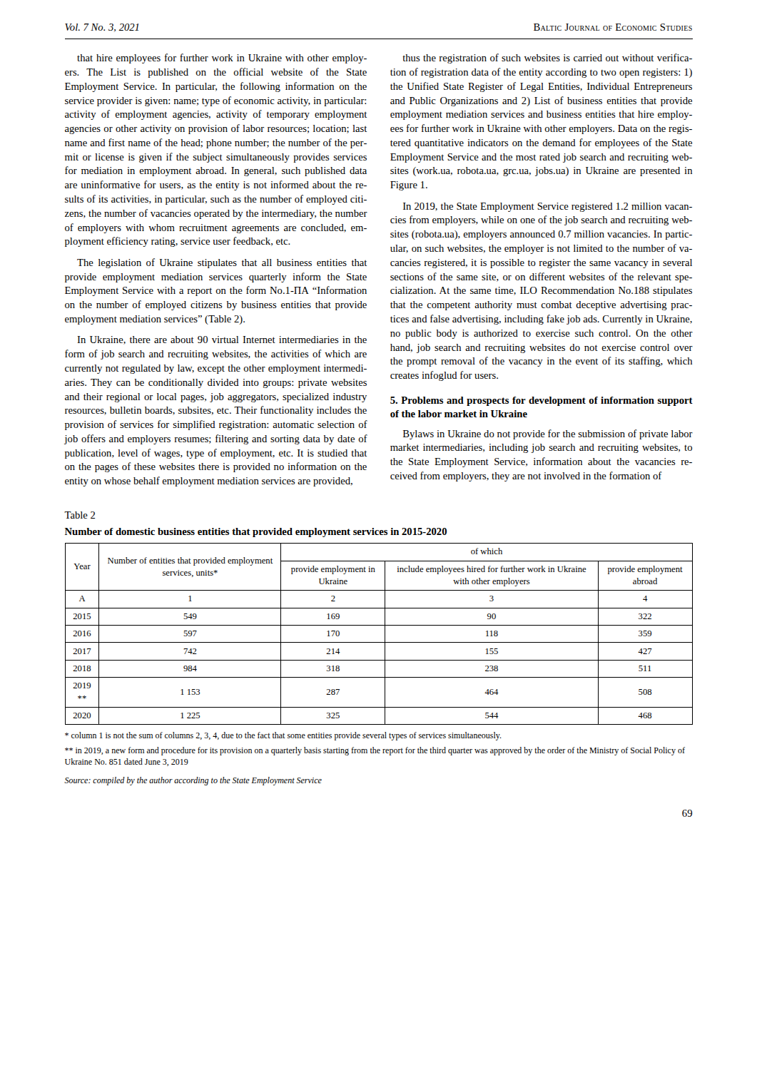Vol. 7 No. 3, 2021
Baltic Journal of Economic Studies
that hire employees for further work in Ukraine with other employers. The List is published on the official website of the State Employment Service. In particular, the following information on the service provider is given: name; type of economic activity, in particular: activity of employment agencies, activity of temporary employment agencies or other activity on provision of labor resources; location; last name and first name of the head; phone number; the number of the permit or license is given if the subject simultaneously provides services for mediation in employment abroad. In general, such published data are uninformative for users, as the entity is not informed about the results of its activities, in particular, such as the number of employed citizens, the number of vacancies operated by the intermediary, the number of employers with whom recruitment agreements are concluded, employment efficiency rating, service user feedback, etc.
The legislation of Ukraine stipulates that all business entities that provide employment mediation services quarterly inform the State Employment Service with a report on the form No.1-ПА “Information on the number of employed citizens by business entities that provide employment mediation services” (Table 2).
In Ukraine, there are about 90 virtual Internet intermediaries in the form of job search and recruiting websites, the activities of which are currently not regulated by law, except the other employment intermediaries. They can be conditionally divided into groups: private websites and their regional or local pages, job aggregators, specialized industry resources, bulletin boards, subsites, etc. Their functionality includes the provision of services for simplified registration: automatic selection of job offers and employers resumes; filtering and sorting data by date of publication, level of wages, type of employment, etc. It is studied that on the pages of these websites there is provided no information on the entity on whose behalf employment mediation services are provided,
thus the registration of such websites is carried out without verification of registration data of the entity according to two open registers: 1) the Unified State Register of Legal Entities, Individual Entrepreneurs and Public Organizations and 2) List of business entities that provide employment mediation services and business entities that hire employees for further work in Ukraine with other employers. Data on the registered quantitative indicators on the demand for employees of the State Employment Service and the most rated job search and recruiting websites (work.ua, robota.ua, grc.ua, jobs.ua) in Ukraine are presented in Figure 1.
In 2019, the State Employment Service registered 1.2 million vacancies from employers, while on one of the job search and recruiting websites (robota.ua), employers announced 0.7 million vacancies. In particular, on such websites, the employer is not limited to the number of vacancies registered, it is possible to register the same vacancy in several sections of the same site, or on different websites of the relevant specialization. At the same time, ILO Recommendation No.188 stipulates that the competent authority must combat deceptive advertising practices and false advertising, including fake job ads. Currently in Ukraine, no public body is authorized to exercise such control. On the other hand, job search and recruiting websites do not exercise control over the prompt removal of the vacancy in the event of its staffing, which creates infoglud for users.
5. Problems and prospects for development of information support of the labor market in Ukraine
Bylaws in Ukraine do not provide for the submission of private labor market intermediaries, including job search and recruiting websites, to the State Employment Service, information about the vacancies received from employers, they are not involved in the formation of
Table 2
Number of domestic business entities that provided employment services in 2015-2020
| Year | Number of entities that provided employment services, units* | of which |
| --- | --- | --- |
| provide employment in Ukraine | include employees hired for further work in Ukraine with other employers | provide employment abroad |
| A | 1 | 2 | 3 | 4 |
| 2015 | 549 | 169 | 90 | 322 |
| 2016 | 597 | 170 | 118 | 359 |
| 2017 | 742 | 214 | 155 | 427 |
| 2018 | 984 | 318 | 238 | 511 |
| 2019 ** | 1 153 | 287 | 464 | 508 |
| 2020 | 1 225 | 325 | 544 | 468 |
* column 1 is not the sum of columns 2, 3, 4, due to the fact that some entities provide several types of services simultaneously.
** in 2019, a new form and procedure for its provision on a quarterly basis starting from the report for the third quarter was approved by the order of the Ministry of Social Policy of Ukraine No. 851 dated June 3, 2019
Source: compiled by the author according to the State Employment Service
69